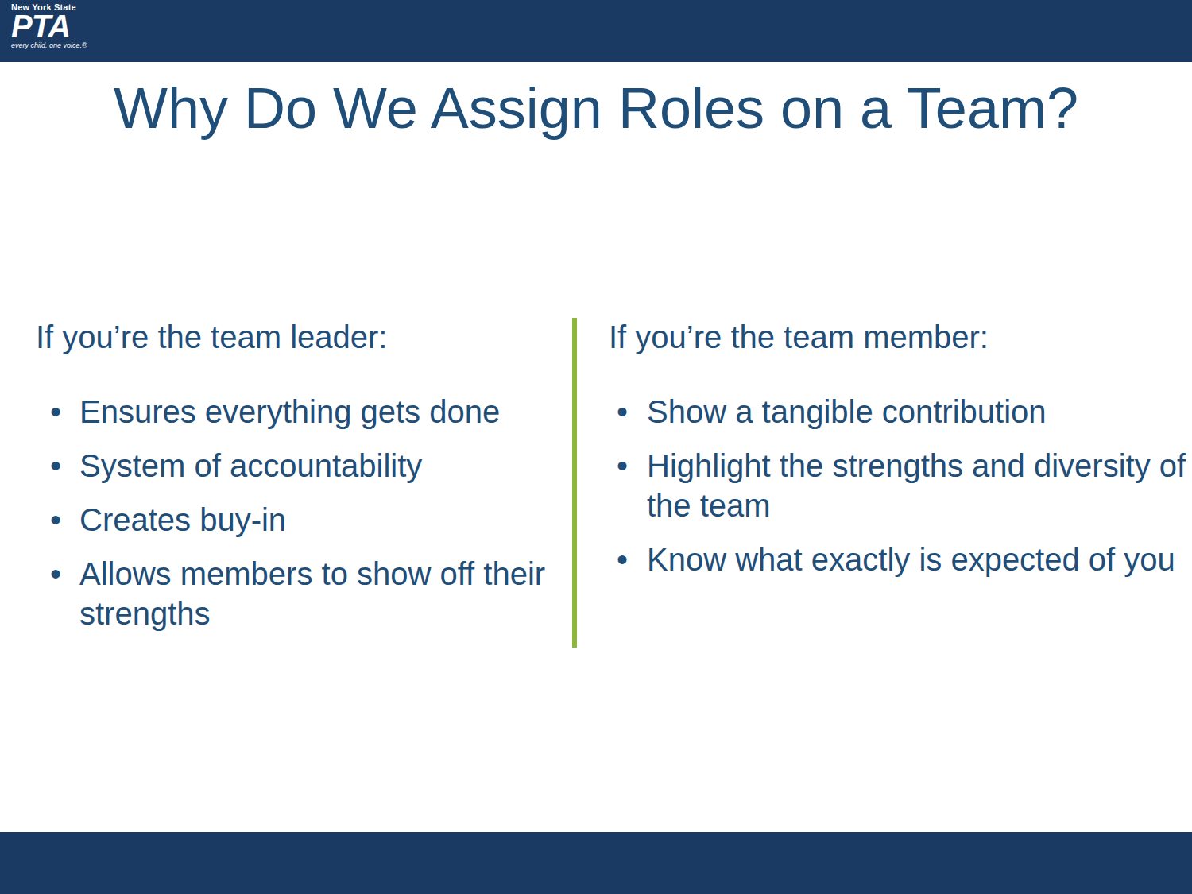New York State PTA every child. one voice.®
Why Do We Assign Roles on a Team?
If you’re the team leader:
Ensures everything gets done
System of accountability
Creates buy-in
Allows members to show off their strengths
If you’re the team member:
Show a tangible contribution
Highlight the strengths and diversity of the team
Know what exactly is expected of you